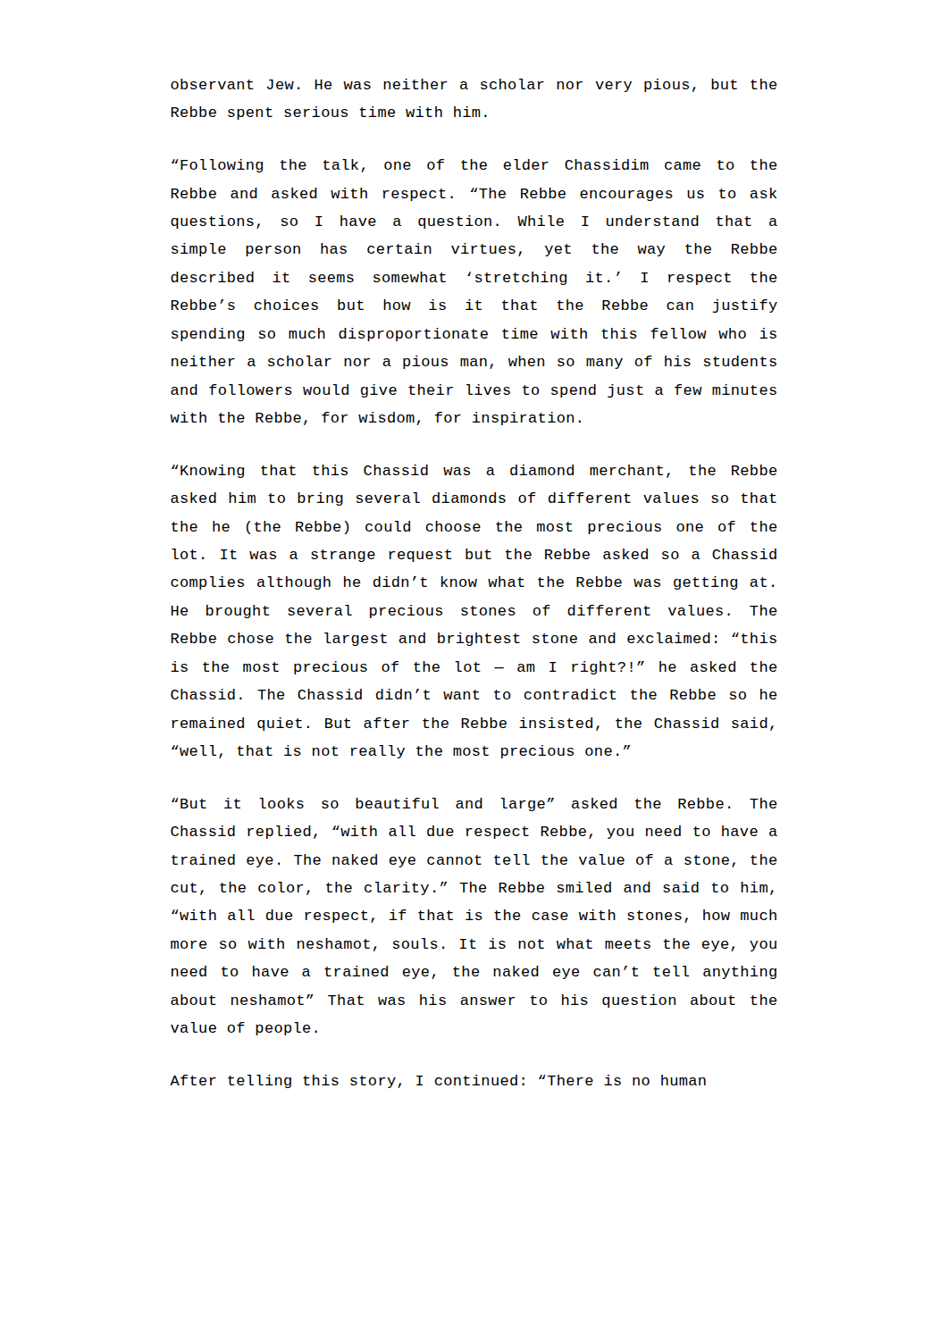observant Jew. He was neither a scholar nor very pious, but the Rebbe spent serious time with him.
“Following the talk, one of the elder Chassidim came to the Rebbe and asked with respect. “The Rebbe encourages us to ask questions, so I have a question. While I understand that a simple person has certain virtues, yet the way the Rebbe described it seems somewhat ‘stretching it.’ I respect the Rebbe’s choices but how is it that the Rebbe can justify spending so much disproportionate time with this fellow who is neither a scholar nor a pious man, when so many of his students and followers would give their lives to spend just a few minutes with the Rebbe, for wisdom, for inspiration.
“Knowing that this Chassid was a diamond merchant, the Rebbe asked him to bring several diamonds of different values so that the he (the Rebbe) could choose the most precious one of the lot. It was a strange request but the Rebbe asked so a Chassid complies although he didn’t know what the Rebbe was getting at. He brought several precious stones of different values. The Rebbe chose the largest and brightest stone and exclaimed: “this is the most precious of the lot — am I right?!” he asked the Chassid. The Chassid didn’t want to contradict the Rebbe so he remained quiet. But after the Rebbe insisted, the Chassid said, “well, that is not really the most precious one.”
“But it looks so beautiful and large” asked the Rebbe. The Chassid replied, “with all due respect Rebbe, you need to have a trained eye. The naked eye cannot tell the value of a stone, the cut, the color, the clarity.” The Rebbe smiled and said to him, “with all due respect, if that is the case with stones, how much more so with neshamot, souls. It is not what meets the eye, you need to have a trained eye, the naked eye can’t tell anything about neshamot” That was his answer to his question about the value of people.
After telling this story, I continued: “There is no human